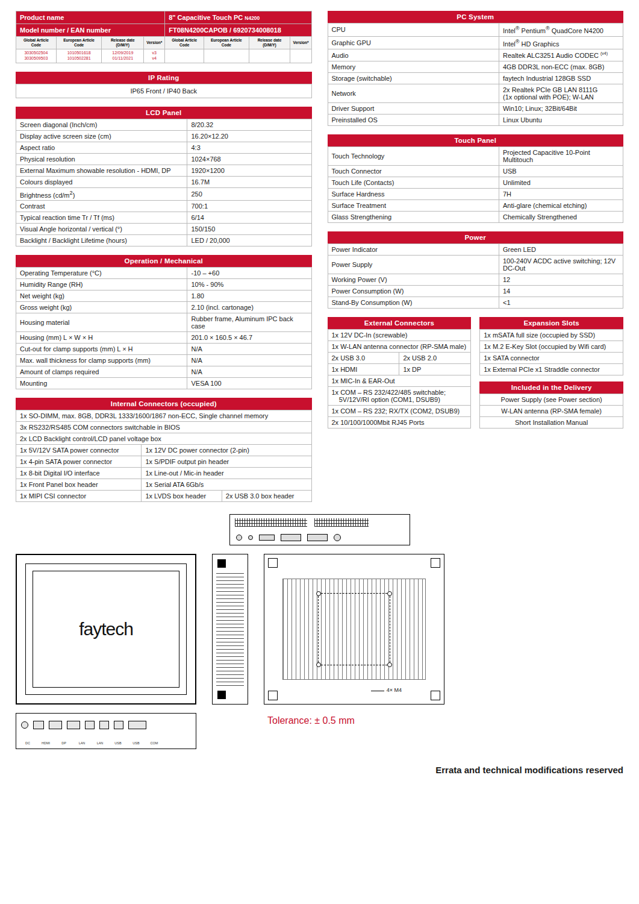| Product name | 8" Capacitive Touch PC N4200 |
| --- | --- |
| Model number / EAN number | FT08N4200CAPOB / 6920734008018 |
| Global Article Code | European Article Code | Release date (D/M/Y) | Version* | Global Article Code | European Article Code | Release date (D/M/Y) | Version* |
| 3030502504 3030509503 | 1010501618 1010502281 | 12/09/2019 01/11/2021 | v3 v4 | | | | |
IP Rating
| IP65 Front / IP40 Back |
LCD Panel
| Screen diagonal (Inch/cm) | 8/20.32 |
| Display active screen size (cm) | 16.20×12.20 |
| Aspect ratio | 4:3 |
| Physical resolution | 1024×768 |
| External Maximum showable resolution - HDMI, DP | 1920×1200 |
| Colours displayed | 16.7M |
| Brightness (cd/m 2 ) | 250 |
| Contrast | 700:1 |
| Typical reaction time Tr / Tf (ms) | 6/14 |
| Visual Angle horizontal / vertical (°) | 150/150 |
| Backlight / Backlight Lifetime (hours) | LED / 20,000 |
Operation / Mechanical
| Operating Temperature (°C) | -10 – +60 |
| Humidity Range (RH) | 10% - 90% |
| Net weight (kg) | 1.80 |
| Gross weight (kg) | 2.10 (incl. cartonage) |
| Housing material | Rubber frame, Aluminum IPC back case |
| Housing (mm) L × W × H | 201.0 × 160.5 × 46.7 |
| Cut-out for clamp supports (mm) L × H | N/A |
| Max. wall thickness for clamp supports (mm) | N/A |
| Amount of clamps required | N/A |
| Mounting | VESA 100 |
Internal Connectors (occupied)
| 1x SO-DIMM, max. 8GB, DDR3L 1333/1600/1867 non-ECC, Single channel memory |
| 3x RS232/RS485 COM connectors switchable in BIOS |
| 2x LCD Backlight control/LCD panel voltage box |
| 1x 5V/12V SATA power connector | 1x 12V DC power connector (2-pin) |
| 1x 4-pin SATA power connector | 1x S/PDIF output pin header |
| 1x 8-bit Digital I/O interface | 1x Line-out / Mic-in header |
| 1x Front Panel box header | 1x Serial ATA 6Gb/s |
| 1x MIPI CSI connector | 1x LVDS box header | 2x USB 3.0 box header |
PC System
| CPU | Intel ® Pentium ® QuadCore N4200 |
| Graphic GPU | Intel ® HD Graphics |
| Audio | Realtek ALC3251 Audio CODEC (v4) |
| Memory | 4GB DDR3L non-ECC (max. 8GB) |
| Storage (switchable) | faytech Industrial 128GB SSD |
| Network | 2x Realtek PCIe GB LAN 8111G (1x optional with POE); W-LAN |
| Driver Support | Win10; Linux; 32Bit/64Bit |
| Preinstalled OS | Linux Ubuntu |
Touch Panel
| Touch Technology | Projected Capacitive 10-Point Multitouch |
| Touch Connector | USB |
| Touch Life (Contacts) | Unlimited |
| Surface Hardness | 7H |
| Surface Treatment | Anti-glare (chemical etching) |
| Glass Strengthening | Chemically Strengthened |
Power
| Power Indicator | Green LED |
| Power Supply | 100-240V ACDC active switching; 12V DC-Out |
| Working Power (V) | 12 |
| Power Consumption (W) | 14 |
| Stand-By Consumption (W) | <1 |
External Connectors
| 1x 12V DC-In (screwable) |
| 1x W-LAN antenna connector (RP-SMA male) |
| 2x USB 3.0 | 2x USB 2.0 |
| 1x HDMI | 1x DP |
| 1x MIC-In & EAR-Out |
| 1x COM – RS 232/422/485 switchable; 5V/12V/RI option (COM1, DSUB9) |
| 1x COM – RS 232; RX/TX (COM2, DSUB9) |
| 2x 10/100/1000Mbit RJ45 Ports |
Expansion Slots
| 1x mSATA full size (occupied by SSD) |
| 1x M.2 E-Key Slot (occupied by Wifi card) |
| 1x SATA connector |
| 1x External PCIe x1 Straddle connector |
Included in the Delivery
| Power Supply (see Power section) |
| W-LAN antenna (RP-SMA female) |
| Short Installation Manual |
faytech
DC HDMI DP LAN LAN USB USB COM
4× M4
Tolerance: ± 0.5 mm
Errata and technical modifications reserved